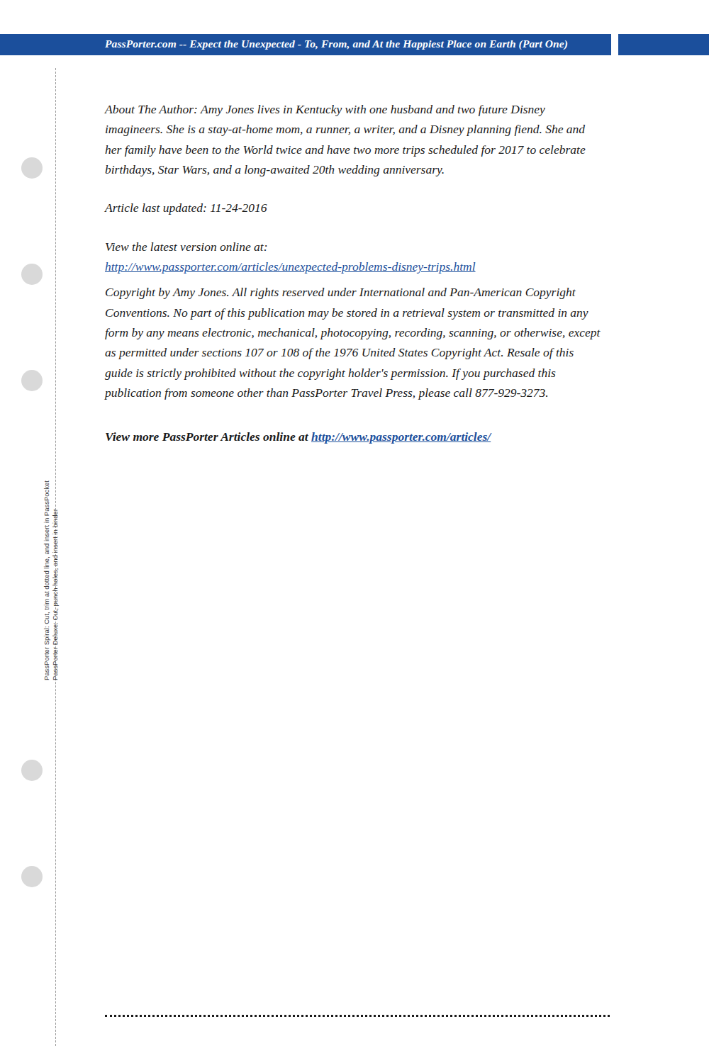PassPorter.com -- Expect the Unexpected - To, From, and At the Happiest Place on Earth (Part One)
PassPorter Deluxe: Cut, punch holes, and insert in binder
PassPorter Spiral: Cut, trim at dotted line, and insert in PassPocket
About The Author: Amy Jones lives in Kentucky with one husband and two future Disney imagineers. She is a stay-at-home mom, a runner, a writer, and a Disney planning fiend. She and her family have been to the World twice and have two more trips scheduled for 2017 to celebrate birthdays, Star Wars, and a long-awaited 20th wedding anniversary.
Article last updated: 11-24-2016
View the latest version online at:
http://www.passporter.com/articles/unexpected-problems-disney-trips.html
Copyright by Amy Jones. All rights reserved under International and Pan-American Copyright Conventions. No part of this publication may be stored in a retrieval system or transmitted in any form by any means electronic, mechanical, photocopying, recording, scanning, or otherwise, except as permitted under sections 107 or 108 of the 1976 United States Copyright Act. Resale of this guide is strictly prohibited without the copyright holder's permission. If you purchased this publication from someone other than PassPorter Travel Press, please call 877-929-3273.
View more PassPorter Articles online at http://www.passporter.com/articles/